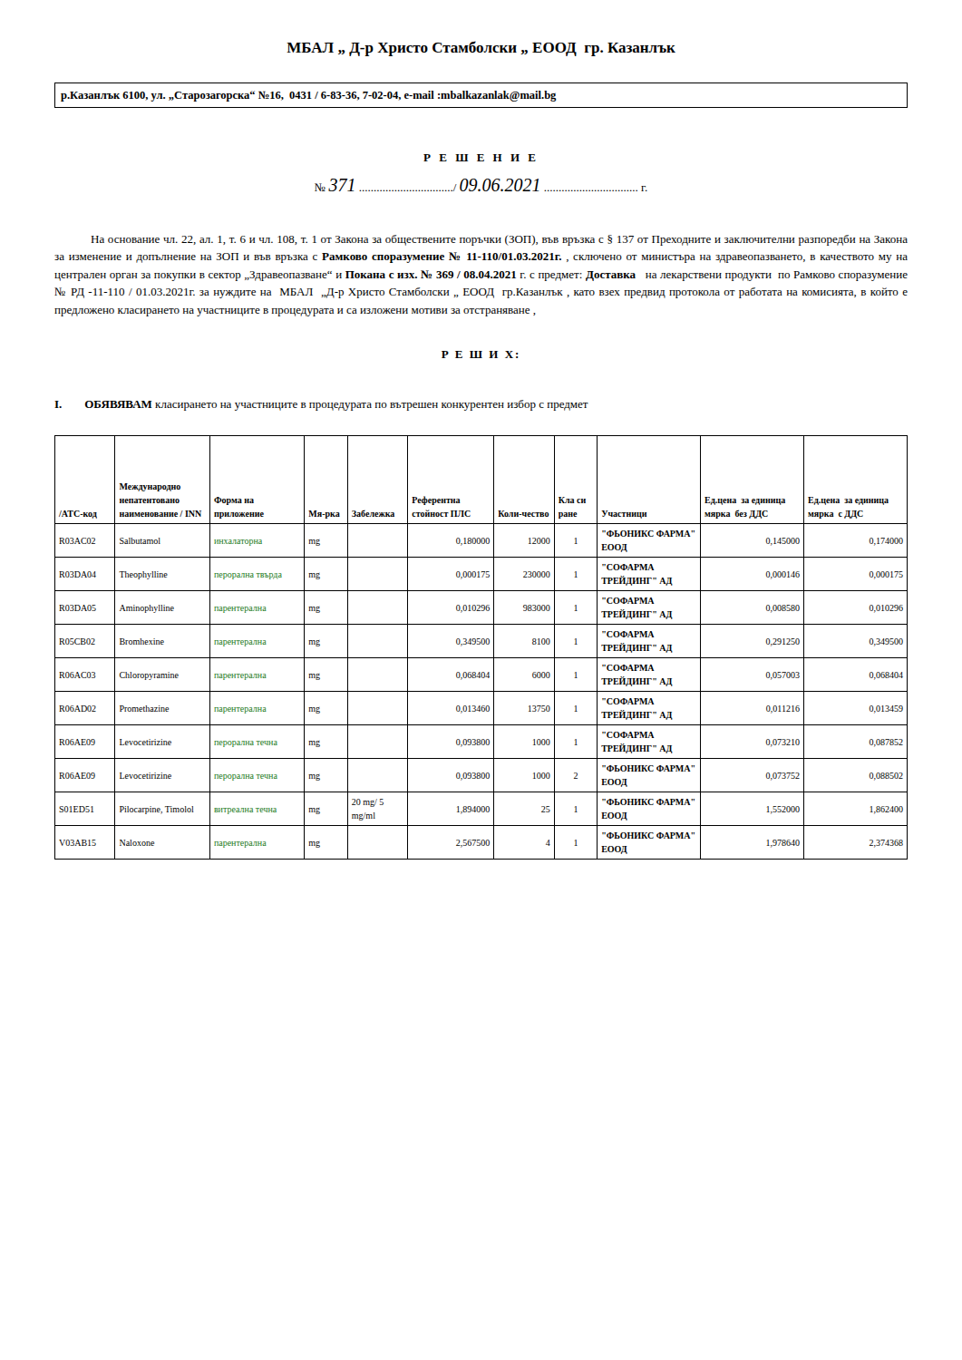МБАЛ „ Д-р Христо Стамболски „ ЕООД гр. Казанлък
р.Казанлък 6100, ул. „Старозагорска“ №16, 0431 / 6-83-36, 7-02-04, e-mail :mbalkazanlak@mail.bg
Р Е Ш Е Н И Е
№ 371 ................................/ 09.06.2021 ................................ г.
На основание чл. 22, ал. 1, т. 6 и чл. 108, т. 1 от Закона за обществените поръчки (ЗОП), във връзка с § 137 от Преходните и заключителни разпоредби на Закона за изменение и допълнение на ЗОП и във връзка с Рамково споразумение № 11-110/01.03.2021г. , сключено от министъра на здравеопазването, в качеството му на централен орган за покупки в сектор „Здравеопазване“ и Покана с изх. № 369 / 08.04.2021 г. с предмет: Доставка на лекарствени продукти по Рамково споразумение № РД -11-110 / 01.03.2021г. за нуждите на МБАЛ „Д-р Христо Стамболски „ ЕООД гр.Казанлък , като взех предвид протокола от работата на комисията, в който е предложено класирането на участниците в процедурата и са изложени мотиви за отстраняване ,
Р Е Ш И Х:
I. ОБЯВЯВАМ класирането на участниците в процедурата по вътрешен конкурентен избор с предмет
| /ATC-код | Международно непатентовано наименование / INN | Форма на приложение | Мя-рка | Забележка | Референтна стойност ПЛС | Коли-чество | Кла си ране | Участници | Ед.цена за единица мярка без ДДС | Ед.цена за единица мярка с ДДС |
| --- | --- | --- | --- | --- | --- | --- | --- | --- | --- | --- |
| R03AC02 | Salbutamol | инхалаторна | mg | | 0,180000 | 12000 | 1 | "ФЬОНИКС ФАРМА" ЕООД | 0,145000 | 0,174000 |
| R03DA04 | Theophylline | перорална твърда | mg | | 0,000175 | 230000 | 1 | "СОФАРМА ТРЕЙДИНГ" АД | 0,000146 | 0,000175 |
| R03DA05 | Aminophylline | парентерална | mg | | 0,010296 | 983000 | 1 | "СОФАРМА ТРЕЙДИНГ" АД | 0,008580 | 0,010296 |
| R05CB02 | Bromhexine | парентерална | mg | | 0,349500 | 8100 | 1 | "СОФАРМА ТРЕЙДИНГ" АД | 0,291250 | 0,349500 |
| R06AC03 | Chloropyramine | парентерална | mg | | 0,068404 | 6000 | 1 | "СОФАРМА ТРЕЙДИНГ" АД | 0,057003 | 0,068404 |
| R06AD02 | Promethazine | парентерална | mg | | 0,013460 | 13750 | 1 | "СОФАРМА ТРЕЙДИНГ" АД | 0,011216 | 0,013459 |
| R06AE09 | Levocetirizine | перорална течна | mg | | 0,093800 | 1000 | 1 | "СОФАРМА ТРЕЙДИНГ" АД | 0,073210 | 0,087852 |
| R06AE09 | Levocetirizine | перорална течна | mg | | 0,093800 | 1000 | 2 | "ФЬОНИКС ФАРМА" ЕООД | 0,073752 | 0,088502 |
| S01ED51 | Pilocarpine, Timolol | витреална течна | mg | 20 mg/ 5 mg/ml | 1,894000 | 25 | 1 | "ФЬОНИКС ФАРМА" ЕООД | 1,552000 | 1,862400 |
| V03AB15 | Naloxone | парентерална | mg | | 2,567500 | 4 | 1 | "ФЬОНИКС ФАРМА" ЕООД | 1,978640 | 2,374368 |